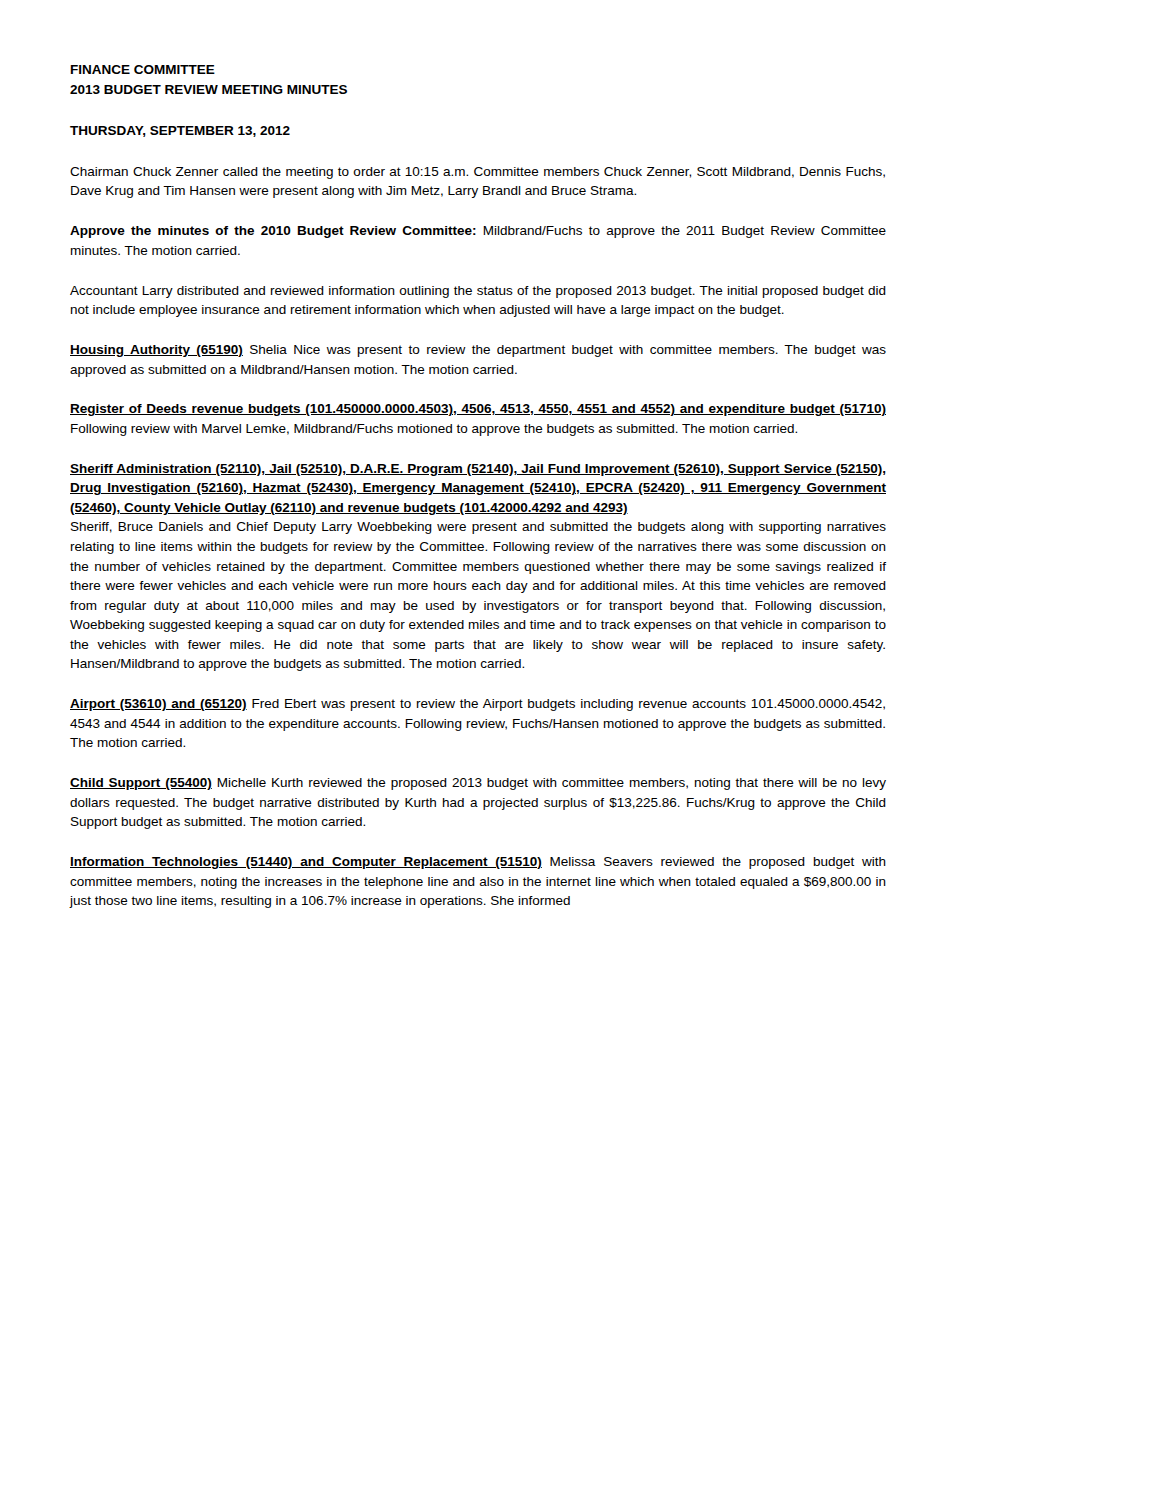FINANCE COMMITTEE
2013 BUDGET REVIEW MEETING MINUTES
THURSDAY, SEPTEMBER 13, 2012
Chairman Chuck Zenner called the meeting to order at 10:15 a.m. Committee members Chuck Zenner, Scott Mildbrand, Dennis Fuchs, Dave Krug and Tim Hansen were present along with Jim Metz, Larry Brandl and Bruce Strama.
Approve the minutes of the 2010 Budget Review Committee: Mildbrand/Fuchs to approve the 2011 Budget Review Committee minutes. The motion carried.
Accountant Larry distributed and reviewed information outlining the status of the proposed 2013 budget. The initial proposed budget did not include employee insurance and retirement information which when adjusted will have a large impact on the budget.
Housing Authority (65190) Shelia Nice was present to review the department budget with committee members. The budget was approved as submitted on a Mildbrand/Hansen motion. The motion carried.
Register of Deeds revenue budgets (101.450000.0000.4503), 4506, 4513, 4550, 4551 and 4552) and expenditure budget (51710) Following review with Marvel Lemke, Mildbrand/Fuchs motioned to approve the budgets as submitted. The motion carried.
Sheriff Administration (52110), Jail (52510), D.A.R.E. Program (52140), Jail Fund Improvement (52610), Support Service (52150), Drug Investigation (52160), Hazmat (52430), Emergency Management (52410), EPCRA (52420) , 911 Emergency Government (52460), County Vehicle Outlay (62110) and revenue budgets (101.42000.4292 and 4293)
Sheriff, Bruce Daniels and Chief Deputy Larry Woebbeking were present and submitted the budgets along with supporting narratives relating to line items within the budgets for review by the Committee. Following review of the narratives there was some discussion on the number of vehicles retained by the department. Committee members questioned whether there may be some savings realized if there were fewer vehicles and each vehicle were run more hours each day and for additional miles. At this time vehicles are removed from regular duty at about 110,000 miles and may be used by investigators or for transport beyond that. Following discussion, Woebbeking suggested keeping a squad car on duty for extended miles and time and to track expenses on that vehicle in comparison to the vehicles with fewer miles. He did note that some parts that are likely to show wear will be replaced to insure safety. Hansen/Mildbrand to approve the budgets as submitted. The motion carried.
Airport (53610) and (65120) Fred Ebert was present to review the Airport budgets including revenue accounts 101.45000.0000.4542, 4543 and 4544 in addition to the expenditure accounts. Following review, Fuchs/Hansen motioned to approve the budgets as submitted. The motion carried.
Child Support (55400) Michelle Kurth reviewed the proposed 2013 budget with committee members, noting that there will be no levy dollars requested. The budget narrative distributed by Kurth had a projected surplus of $13,225.86. Fuchs/Krug to approve the Child Support budget as submitted. The motion carried.
Information Technologies (51440) and Computer Replacement (51510) Melissa Seavers reviewed the proposed budget with committee members, noting the increases in the telephone line and also in the internet line which when totaled equaled a $69,800.00 in just those two line items, resulting in a 106.7% increase in operations. She informed